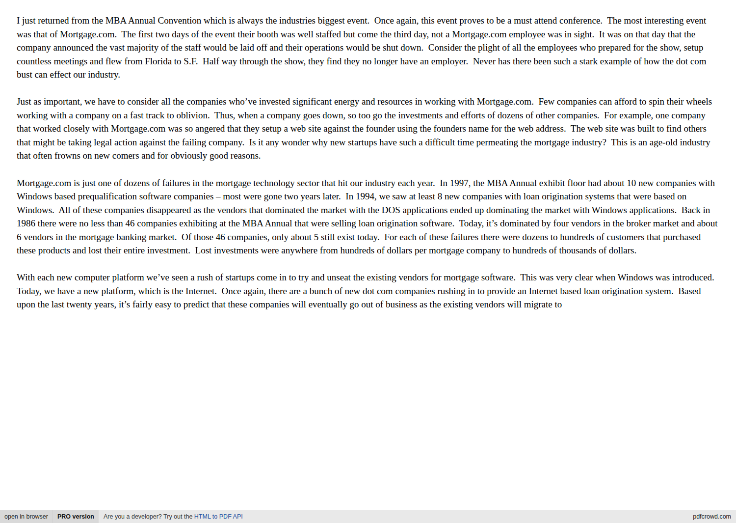I just returned from the MBA Annual Convention which is always the industries biggest event. Once again, this event proves to be a must attend conference. The most interesting event was that of Mortgage.com. The first two days of the event their booth was well staffed but come the third day, not a Mortgage.com employee was in sight. It was on that day that the company announced the vast majority of the staff would be laid off and their operations would be shut down. Consider the plight of all the employees who prepared for the show, setup countless meetings and flew from Florida to S.F. Half way through the show, they find they no longer have an employer. Never has there been such a stark example of how the dot com bust can effect our industry.
Just as important, we have to consider all the companies who’ve invested significant energy and resources in working with Mortgage.com. Few companies can afford to spin their wheels working with a company on a fast track to oblivion. Thus, when a company goes down, so too go the investments and efforts of dozens of other companies. For example, one company that worked closely with Mortgage.com was so angered that they setup a web site against the founder using the founders name for the web address. The web site was built to find others that might be taking legal action against the failing company. Is it any wonder why new startups have such a difficult time permeating the mortgage industry? This is an age-old industry that often frowns on new comers and for obviously good reasons.
Mortgage.com is just one of dozens of failures in the mortgage technology sector that hit our industry each year. In 1997, the MBA Annual exhibit floor had about 10 new companies with Windows based prequalification software companies – most were gone two years later. In 1994, we saw at least 8 new companies with loan origination systems that were based on Windows. All of these companies disappeared as the vendors that dominated the market with the DOS applications ended up dominating the market with Windows applications. Back in 1986 there were no less than 46 companies exhibiting at the MBA Annual that were selling loan origination software. Today, it’s dominated by four vendors in the broker market and about 6 vendors in the mortgage banking market. Of those 46 companies, only about 5 still exist today. For each of these failures there were dozens to hundreds of customers that purchased these products and lost their entire investment. Lost investments were anywhere from hundreds of dollars per mortgage company to hundreds of thousands of dollars.
With each new computer platform we’ve seen a rush of startups come in to try and unseat the existing vendors for mortgage software. This was very clear when Windows was introduced. Today, we have a new platform, which is the Internet. Once again, there are a bunch of new dot com companies rushing in to provide an Internet based loan origination system. Based upon the last twenty years, it’s fairly easy to predict that these companies will eventually go out of business as the existing vendors will migrate to
open in browser PRO version Are you a developer? Try out the HTML to PDF API
pdfcrowd.com